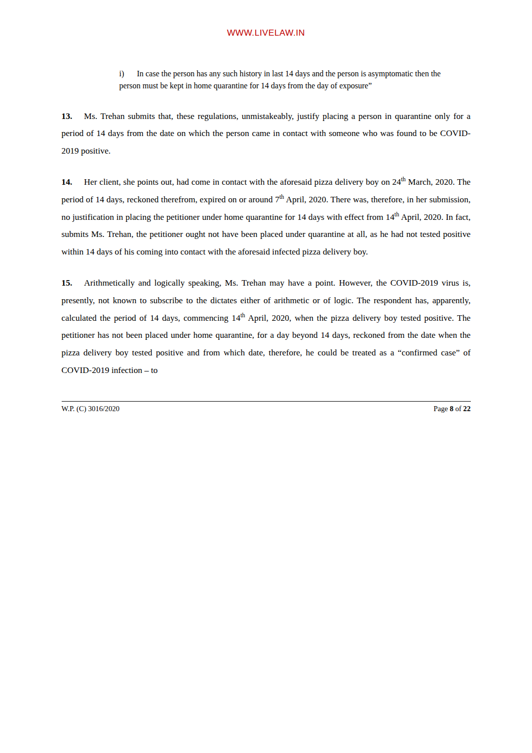WWW.LIVELAW.IN
i) In case the person has any such history in last 14 days and the person is asymptomatic then the person must be kept in home quarantine for 14 days from the day of exposure”
13. Ms. Trehan submits that, these regulations, unmistakeably, justify placing a person in quarantine only for a period of 14 days from the date on which the person came in contact with someone who was found to be COVID-2019 positive.
14. Her client, she points out, had come in contact with the aforesaid pizza delivery boy on 24th March, 2020. The period of 14 days, reckoned therefrom, expired on or around 7th April, 2020. There was, therefore, in her submission, no justification in placing the petitioner under home quarantine for 14 days with effect from 14th April, 2020. In fact, submits Ms. Trehan, the petitioner ought not have been placed under quarantine at all, as he had not tested positive within 14 days of his coming into contact with the aforesaid infected pizza delivery boy.
15. Arithmetically and logically speaking, Ms. Trehan may have a point. However, the COVID-2019 virus is, presently, not known to subscribe to the dictates either of arithmetic or of logic. The respondent has, apparently, calculated the period of 14 days, commencing 14th April, 2020, when the pizza delivery boy tested positive. The petitioner has not been placed under home quarantine, for a day beyond 14 days, reckoned from the date when the pizza delivery boy tested positive and from which date, therefore, he could be treated as a “confirmed case” of COVID-2019 infection – to
W.P. (C) 3016/2020
Page 8 of 22